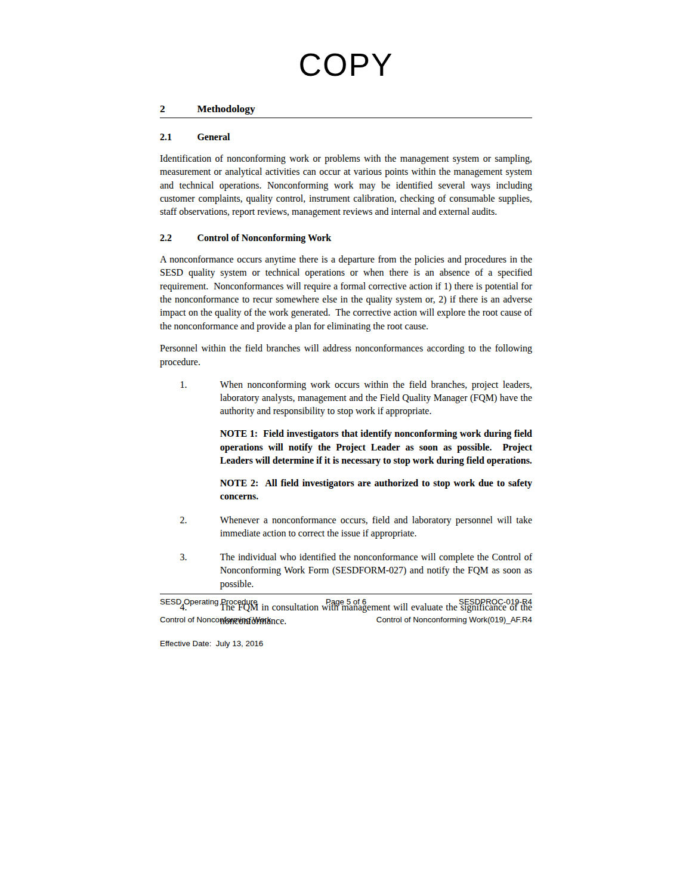COPY
2 Methodology
2.1 General
Identification of nonconforming work or problems with the management system or sampling, measurement or analytical activities can occur at various points within the management system and technical operations. Nonconforming work may be identified several ways including customer complaints, quality control, instrument calibration, checking of consumable supplies, staff observations, report reviews, management reviews and internal and external audits.
2.2 Control of Nonconforming Work
A nonconformance occurs anytime there is a departure from the policies and procedures in the SESD quality system or technical operations or when there is an absence of a specified requirement. Nonconformances will require a formal corrective action if 1) there is potential for the nonconformance to recur somewhere else in the quality system or, 2) if there is an adverse impact on the quality of the work generated. The corrective action will explore the root cause of the nonconformance and provide a plan for eliminating the root cause.
Personnel within the field branches will address nonconformances according to the following procedure.
When nonconforming work occurs within the field branches, project leaders, laboratory analysts, management and the Field Quality Manager (FQM) have the authority and responsibility to stop work if appropriate.
NOTE 1: Field investigators that identify nonconforming work during field operations will notify the Project Leader as soon as possible. Project Leaders will determine if it is necessary to stop work during field operations.
NOTE 2: All field investigators are authorized to stop work due to safety concerns.
Whenever a nonconformance occurs, field and laboratory personnel will take immediate action to correct the issue if appropriate.
The individual who identified the nonconformance will complete the Control of Nonconforming Work Form (SESDFORM-027) and notify the FQM as soon as possible.
The FQM in consultation with management will evaluate the significance of the nonconformance.
SESD Operating Procedure
Page 5 of 6
SESDPROC-019-R4
Control of Nonconforming Work
Control of Nonconforming Work(019)_AF.R4
Effective Date: July 13, 2016